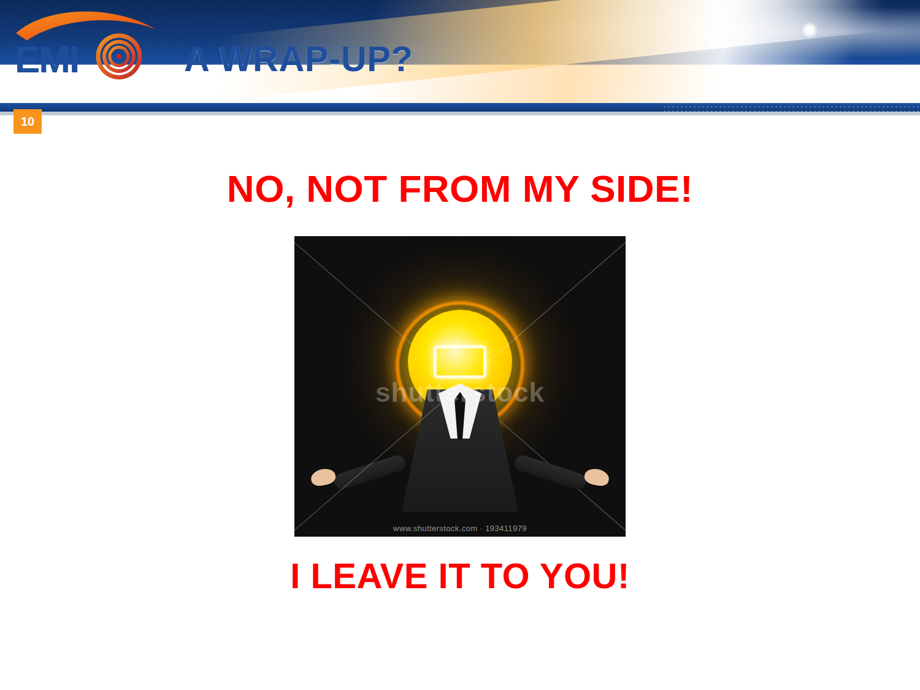EMI
A WRAP-UP?
10
NO, NOT FROM MY SIDE!
shutterstock
www.shutterstock.com · 193411979
I LEAVE IT TO YOU!